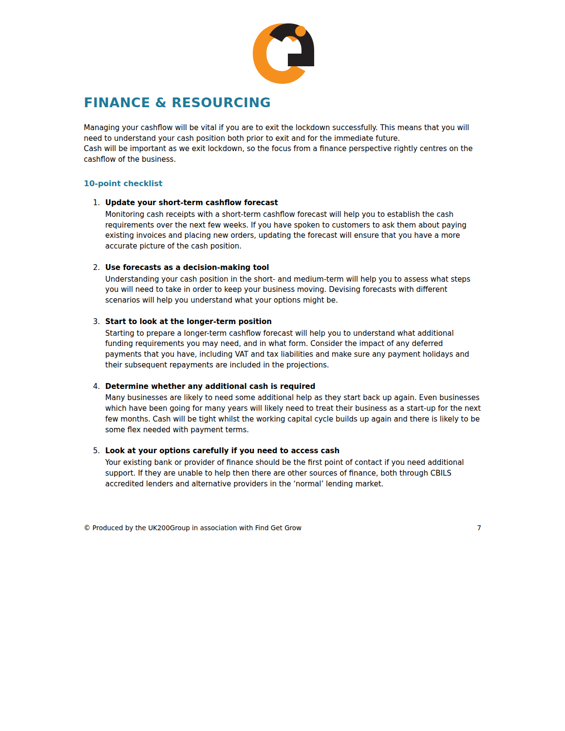FINANCE & RESOURCING
Managing your cashflow will be vital if you are to exit the lockdown successfully. This means that you will need to understand your cash position both prior to exit and for the immediate future.
Cash will be important as we exit lockdown, so the focus from a finance perspective rightly centres on the cashflow of the business.
10-point checklist
Update your short-term cashflow forecast Monitoring cash receipts with a short-term cashflow forecast will help you to establish the cash requirements over the next few weeks. If you have spoken to customers to ask them about paying existing invoices and placing new orders, updating the forecast will ensure that you have a more accurate picture of the cash position.
Use forecasts as a decision-making tool Understanding your cash position in the short- and medium-term will help you to assess what steps you will need to take in order to keep your business moving. Devising forecasts with different scenarios will help you understand what your options might be.
Start to look at the longer-term position Starting to prepare a longer-term cashflow forecast will help you to understand what additional funding requirements you may need, and in what form. Consider the impact of any deferred payments that you have, including VAT and tax liabilities and make sure any payment holidays and their subsequent repayments are included in the projections.
Determine whether any additional cash is required Many businesses are likely to need some additional help as they start back up again. Even businesses which have been going for many years will likely need to treat their business as a start-up for the next few months. Cash will be tight whilst the working capital cycle builds up again and there is likely to be some flex needed with payment terms.
Look at your options carefully if you need to access cash Your existing bank or provider of finance should be the first point of contact if you need additional support. If they are unable to help then there are other sources of finance, both through CBILS accredited lenders and alternative providers in the ‘normal’ lending market.
© Produced by the UK200Group in association with Find Get Grow
7